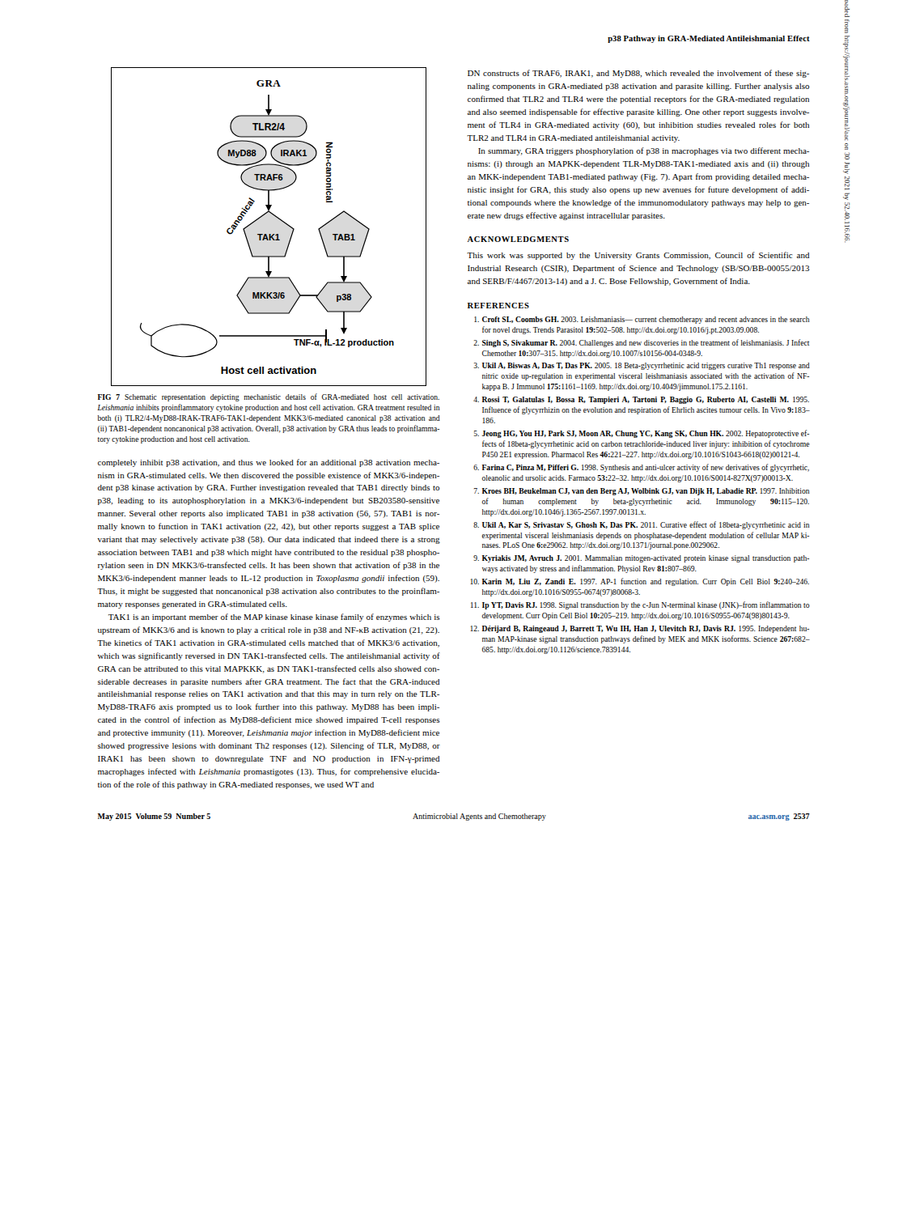p38 Pathway in GRA-Mediated Antileishmanial Effect
GRA
TLR2/4 MyD88 IRAK1 TRAF6 TAK1 TAB1 MKK3/6 p38 Non-canonical Canonical TNF-α, IL-12 production
Host cell activation
FIG 7 Schematic representation depicting mechanistic details of GRA-mediated host cell activation. Leishmania inhibits proinflammatory cytokine production and host cell activation. GRA treatment resulted in both (i) TLR2/4-MyD88-IRAK-TRAF6-TAK1-dependent MKK3/6-mediated canonical p38 activation and (ii) TAB1-dependent noncanonical p38 activation. Overall, p38 activation by GRA thus leads to proinflammatory cytokine production and host cell activation.
completely inhibit p38 activation, and thus we looked for an additional p38 activation mechanism in GRA-stimulated cells. We then discovered the possible existence of MKK3/6-independent p38 kinase activation by GRA. Further investigation revealed that TAB1 directly binds to p38, leading to its autophosphorylation in a MKK3/6-independent but SB203580-sensitive manner. Several other reports also implicated TAB1 in p38 activation (56, 57). TAB1 is normally known to function in TAK1 activation (22, 42), but other reports suggest a TAB splice variant that may selectively activate p38 (58). Our data indicated that indeed there is a strong association between TAB1 and p38 which might have contributed to the residual p38 phosphorylation seen in DN MKK3/6-transfected cells. It has been shown that activation of p38 in the MKK3/6-independent manner leads to IL-12 production in Toxoplasma gondii infection (59). Thus, it might be suggested that noncanonical p38 activation also contributes to the proinflammatory responses generated in GRA-stimulated cells.
TAK1 is an important member of the MAP kinase kinase kinase family of enzymes which is upstream of MKK3/6 and is known to play a critical role in p38 and NF-κB activation (21, 22). The kinetics of TAK1 activation in GRA-stimulated cells matched that of MKK3/6 activation, which was significantly reversed in DN TAK1-transfected cells. The antileishmanial activity of GRA can be attributed to this vital MAPKKK, as DN TAK1-transfected cells also showed considerable decreases in parasite numbers after GRA treatment. The fact that the GRA-induced antileishmanial response relies on TAK1 activation and that this may in turn rely on the TLR-MyD88-TRAF6 axis prompted us to look further into this pathway. MyD88 has been implicated in the control of infection as MyD88-deficient mice showed impaired T-cell responses and protective immunity (11). Moreover, Leishmania major infection in MyD88-deficient mice showed progressive lesions with dominant Th2 responses (12). Silencing of TLR, MyD88, or IRAK1 has been shown to downregulate TNF and NO production in IFN-γ-primed macrophages infected with Leishmania promastigotes (13). Thus, for comprehensive elucidation of the role of this pathway in GRA-mediated responses, we used WT and
DN constructs of TRAF6, IRAK1, and MyD88, which revealed the involvement of these signaling components in GRA-mediated p38 activation and parasite killing. Further analysis also confirmed that TLR2 and TLR4 were the potential receptors for the GRA-mediated regulation and also seemed indispensable for effective parasite killing. One other report suggests involvement of TLR4 in GRA-mediated activity (60), but inhibition studies revealed roles for both TLR2 and TLR4 in GRA-mediated antileishmanial activity.
In summary, GRA triggers phosphorylation of p38 in macrophages via two different mechanisms: (i) through an MAPKK-dependent TLR-MyD88-TAK1-mediated axis and (ii) through an MKK-independent TAB1-mediated pathway (Fig. 7). Apart from providing detailed mechanistic insight for GRA, this study also opens up new avenues for future development of additional compounds where the knowledge of the immunomodulatory pathways may help to generate new drugs effective against intracellular parasites.
Acknowledgments
This work was supported by the University Grants Commission, Council of Scientific and Industrial Research (CSIR), Department of Science and Technology (SB/SO/BB-00055/2013 and SERB/F/4467/2013-14) and a J. C. Bose Fellowship, Government of India.
References
Croft SL, Coombs GH. 2003. Leishmaniasis— current chemotherapy and recent advances in the search for novel drugs. Trends Parasitol 19: 502–508. http://dx.doi.org/10.1016/j.pt.2003.09.008.
Singh S, Sivakumar R. 2004. Challenges and new discoveries in the treatment of leishmaniasis. J Infect Chemother 10: 307–315. http://dx.doi.org/10.1007/s10156-004-0348-9.
Ukil A, Biswas A, Das T, Das PK. 2005. 18 Beta-glycyrrhetinic acid triggers curative Th1 response and nitric oxide up-regulation in experimental visceral leishmaniasis associated with the activation of NF-kappa B. J Immunol 175: 1161–1169. http://dx.doi.org/10.4049/jimmunol.175.2.1161.
Rossi T, Galatulas I, Bossa R, Tampieri A, Tartoni P, Baggio G, Ruberto AI, Castelli M. 1995. Influence of glycyrrhizin on the evolution and respiration of Ehrlich ascites tumour cells. In Vivo 9: 183–186.
Jeong HG, You HJ, Park SJ, Moon AR, Chung YC, Kang SK, Chun HK. 2002. Hepatoprotective effects of 18beta-glycyrrhetinic acid on carbon tetrachloride-induced liver injury: inhibition of cytochrome P450 2E1 expression. Pharmacol Res 46: 221–227. http://dx.doi.org/10.1016/S1043-6618(02)00121-4.
Farina C, Pinza M, Pifferi G. 1998. Synthesis and anti-ulcer activity of new derivatives of glycyrrhetic, oleanolic and ursolic acids. Farmaco 53: 22–32. http://dx.doi.org/10.1016/S0014-827X(97)00013-X.
Kroes BH, Beukelman CJ, van den Berg AJ, Wolbink GJ, van Dijk H, Labadie RP. 1997. Inhibition of human complement by beta-glycyrrhetinic acid. Immunology 90: 115–120. http://dx.doi.org/10.1046/j.1365-2567.1997.00131.x.
Ukil A, Kar S, Srivastav S, Ghosh K, Das PK. 2011. Curative effect of 18beta-glycyrrhetinic acid in experimental visceral leishmaniasis depends on phosphatase-dependent modulation of cellular MAP kinases. PLoS One 6: e29062. http://dx.doi.org/10.1371/journal.pone.0029062.
Kyriakis JM, Avruch J. 2001. Mammalian mitogen-activated protein kinase signal transduction pathways activated by stress and inflammation. Physiol Rev 81: 807–869.
Karin M, Liu Z, Zandi E. 1997. AP-1 function and regulation. Curr Opin Cell Biol 9: 240–246. http://dx.doi.org/10.1016/S0955-0674(97)80068-3.
Ip YT, Davis RJ. 1998. Signal transduction by the c-Jun N-terminal kinase (JNK)–from inflammation to development. Curr Opin Cell Biol 10: 205–219. http://dx.doi.org/10.1016/S0955-0674(98)80143-9.
Dérijard B, Raingeaud J, Barrett T, Wu IH, Han J, Ulevitch RJ, Davis RJ. 1995. Independent human MAP-kinase signal transduction pathways defined by MEK and MKK isoforms. Science 267: 682–685. http://dx.doi.org/10.1126/science.7839144.
May 2015 Volume 59 Number 5
Antimicrobial Agents and Chemotherapy
aac.asm.org 2537
Downloaded from https://journals.asm.org/journal/aac on 30 July 2021 by 52.40.116.66.